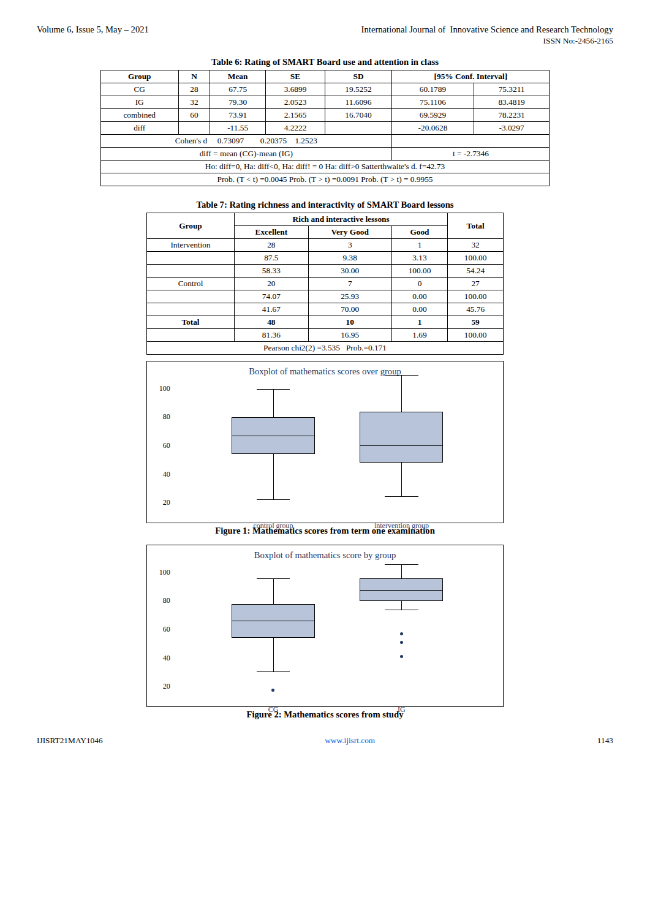Volume 6, Issue 5, May – 2021
International Journal of Innovative Science and Research Technology
ISSN No:-2456-2165
Table 6: Rating of SMART Board use and attention in class
| Group | N | Mean | SE | SD | [95% Conf. Interval] |
| --- | --- | --- | --- | --- | --- |
| CG | 28 | 67.75 | 3.6899 | 19.5252 | 60.1789 | 75.3211 |
| IG | 32 | 79.30 | 2.0523 | 11.6096 | 75.1106 | 83.4819 |
| combined | 60 | 73.91 | 2.1565 | 16.7040 | 69.5929 | 78.2231 |
| diff | | -11.55 | 4.2222 | | -20.0628 | -3.0297 |
| Cohen's d 0.73097 0.20375 1.2523 | |
| diff = mean (CG)-mean (IG) | t = -2.7346 |
| Ho: diff=0, Ha: diff<0, Ha: diff! = 0 Ha: diff>0 Satterthwaite's d. f=42.73 |
| Prob. (T < t) =0.0045 Prob. (T > t) =0.0091 Prob. (T > t) = 0.9955 |
Table 7: Rating richness and interactivity of SMART Board lessons
| Group | Rich and interactive lessons | Total |
| --- | --- | --- |
| Excellent | Very Good | Good |
| Intervention | 28 | 3 | 1 | 32 |
| | 87.5 | 9.38 | 3.13 | 100.00 |
| | 58.33 | 30.00 | 100.00 | 54.24 |
| Control | 20 | 7 | 0 | 27 |
| | 74.07 | 25.93 | 0.00 | 100.00 |
| | 41.67 | 70.00 | 0.00 | 45.76 |
| Total | 48 | 10 | 1 | 59 |
| | 81.36 | 16.95 | 1.69 | 100.00 |
| Pearson chi2(2) =3.535 Prob.=0.171 |
Boxplot of mathematics scores over group
100 80 60 40 20
control group intervention group
Figure 1: Mathematics scores from term one examination
Boxplot of mathematics score by group
100 80 60 40 20
CG IG
Figure 2: Mathematics scores from study
IJISRT21MAY1046
www.ijisrt.com
1143